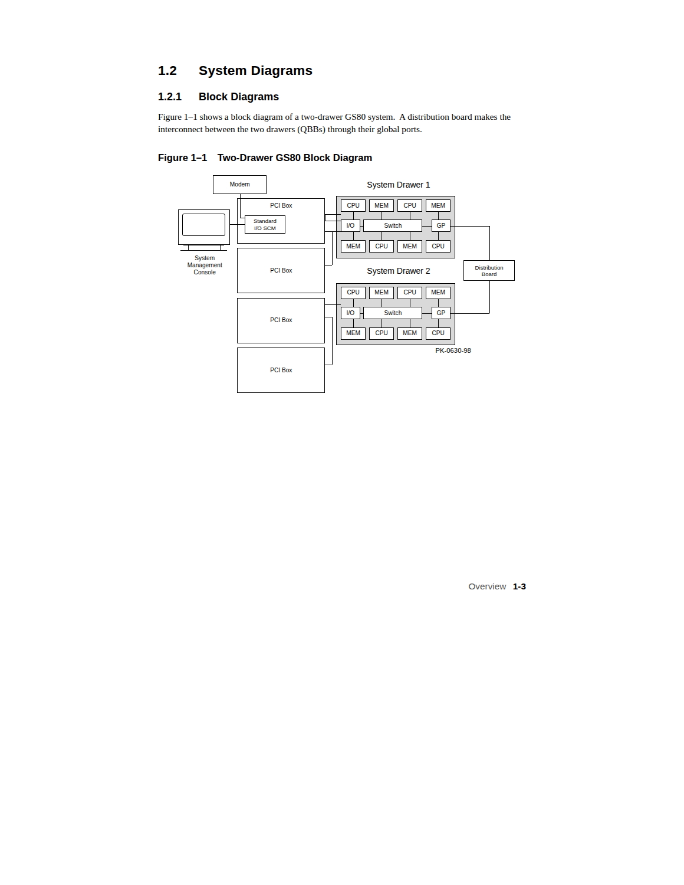1.2 System Diagrams
1.2.1 Block Diagrams
Figure 1–1 shows a block diagram of a two-drawer GS80 system. A distribution board makes the interconnect between the two drawers (QBBs) through their global ports.
Figure 1–1 Two-Drawer GS80 Block Diagram
Modem
System Drawer 1
PCI Box
Standard
I/O SCM
System
Management
Console
CPU
MEM
CPU
MEM
I/O
Switch
GP
MEM
CPU
MEM
CPU
PCI Box
Distribution
Board
System Drawer 2
CPU
MEM
CPU
MEM
I/O
Switch
GP
MEM
CPU
MEM
CPU
PCI Box
PCI Box
PK-0630-98
Overview1-3